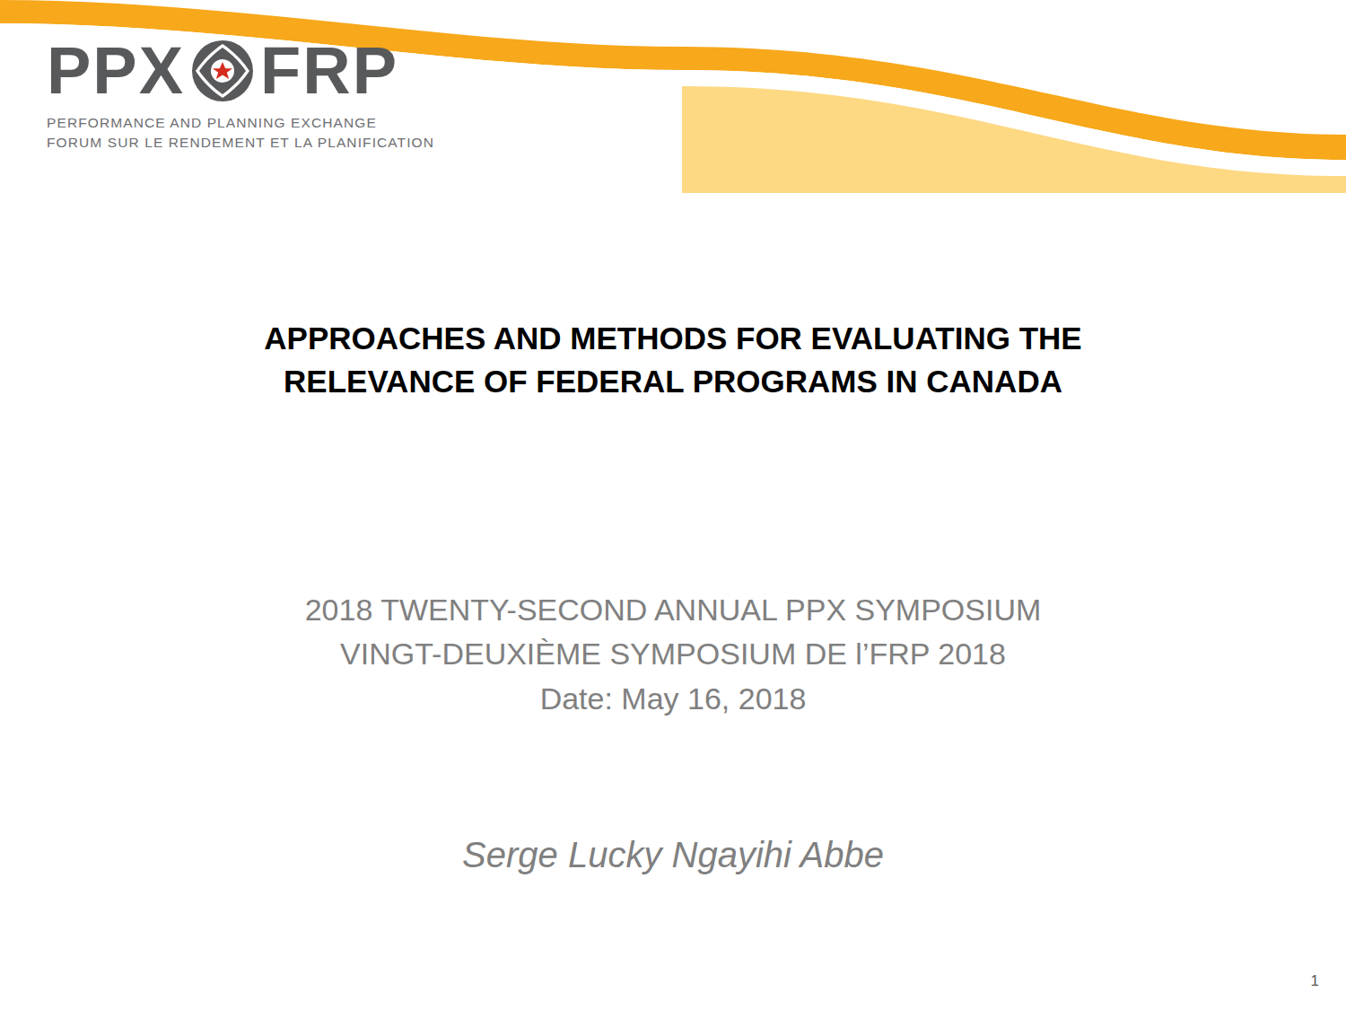PPX FRP
PERFORMANCE AND PLANNING EXCHANGE
FORUM SUR LE RENDEMENT ET LA PLANIFICATION
APPROACHES AND METHODS FOR EVALUATING THE
RELEVANCE OF FEDERAL PROGRAMS IN CANADA
2018 TWENTY-SECOND ANNUAL PPX SYMPOSIUM
VINGT-DEUXIÈME SYMPOSIUM DE l’FRP 2018
Date: May 16, 2018
Serge Lucky Ngayihi Abbe
1